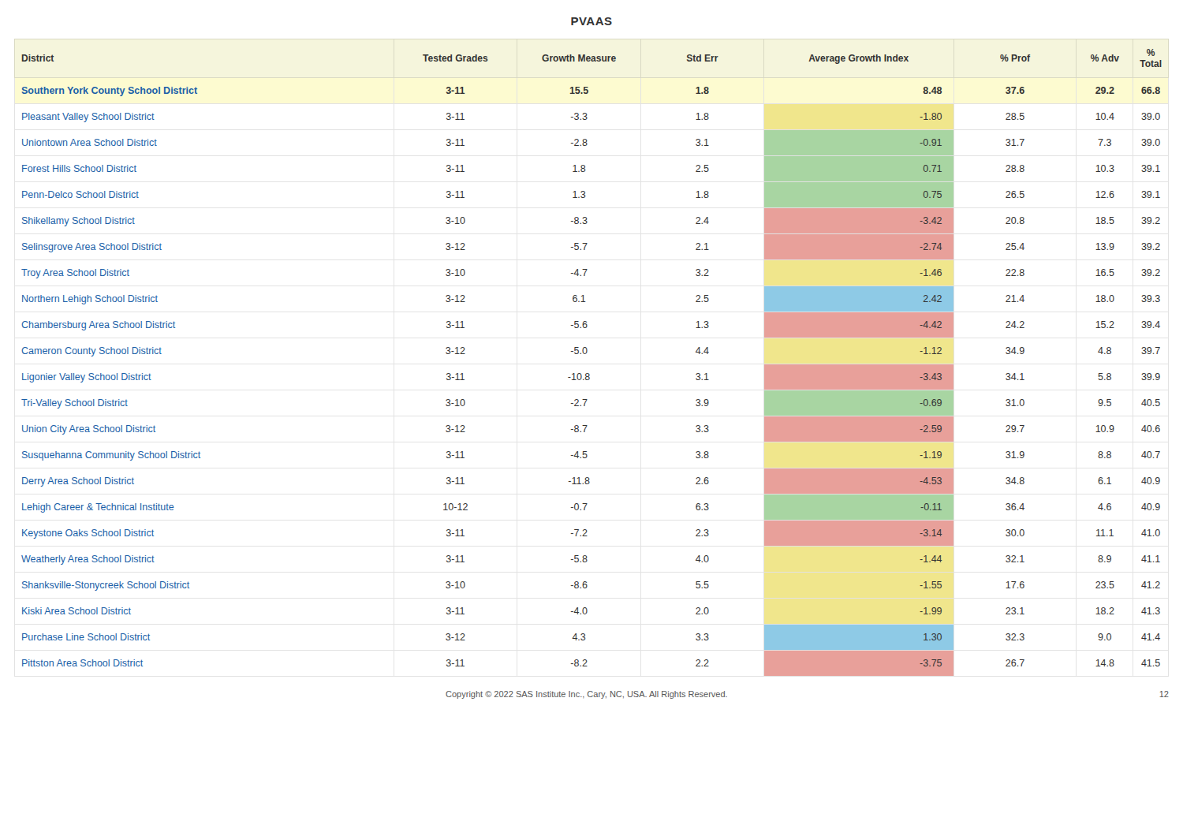PVAAS
| District | Tested Grades | Growth Measure | Std Err | Average Growth Index | % Prof | % Adv | % Total |
| --- | --- | --- | --- | --- | --- | --- | --- |
| Southern York County School District | 3-11 | 15.5 | 1.8 | 8.48 | 37.6 | 29.2 | 66.8 |
| Pleasant Valley School District | 3-11 | -3.3 | 1.8 | -1.80 | 28.5 | 10.4 | 39.0 |
| Uniontown Area School District | 3-11 | -2.8 | 3.1 | -0.91 | 31.7 | 7.3 | 39.0 |
| Forest Hills School District | 3-11 | 1.8 | 2.5 | 0.71 | 28.8 | 10.3 | 39.1 |
| Penn-Delco School District | 3-11 | 1.3 | 1.8 | 0.75 | 26.5 | 12.6 | 39.1 |
| Shikellamy School District | 3-10 | -8.3 | 2.4 | -3.42 | 20.8 | 18.5 | 39.2 |
| Selinsgrove Area School District | 3-12 | -5.7 | 2.1 | -2.74 | 25.4 | 13.9 | 39.2 |
| Troy Area School District | 3-10 | -4.7 | 3.2 | -1.46 | 22.8 | 16.5 | 39.2 |
| Northern Lehigh School District | 3-12 | 6.1 | 2.5 | 2.42 | 21.4 | 18.0 | 39.3 |
| Chambersburg Area School District | 3-11 | -5.6 | 1.3 | -4.42 | 24.2 | 15.2 | 39.4 |
| Cameron County School District | 3-12 | -5.0 | 4.4 | -1.12 | 34.9 | 4.8 | 39.7 |
| Ligonier Valley School District | 3-11 | -10.8 | 3.1 | -3.43 | 34.1 | 5.8 | 39.9 |
| Tri-Valley School District | 3-10 | -2.7 | 3.9 | -0.69 | 31.0 | 9.5 | 40.5 |
| Union City Area School District | 3-12 | -8.7 | 3.3 | -2.59 | 29.7 | 10.9 | 40.6 |
| Susquehanna Community School District | 3-11 | -4.5 | 3.8 | -1.19 | 31.9 | 8.8 | 40.7 |
| Derry Area School District | 3-11 | -11.8 | 2.6 | -4.53 | 34.8 | 6.1 | 40.9 |
| Lehigh Career & Technical Institute | 10-12 | -0.7 | 6.3 | -0.11 | 36.4 | 4.6 | 40.9 |
| Keystone Oaks School District | 3-11 | -7.2 | 2.3 | -3.14 | 30.0 | 11.1 | 41.0 |
| Weatherly Area School District | 3-11 | -5.8 | 4.0 | -1.44 | 32.1 | 8.9 | 41.1 |
| Shanksville-Stonycreek School District | 3-10 | -8.6 | 5.5 | -1.55 | 17.6 | 23.5 | 41.2 |
| Kiski Area School District | 3-11 | -4.0 | 2.0 | -1.99 | 23.1 | 18.2 | 41.3 |
| Purchase Line School District | 3-12 | 4.3 | 3.3 | 1.30 | 32.3 | 9.0 | 41.4 |
| Pittston Area School District | 3-11 | -8.2 | 2.2 | -3.75 | 26.7 | 14.8 | 41.5 |
Copyright © 2022 SAS Institute Inc., Cary, NC, USA. All Rights Reserved.
12